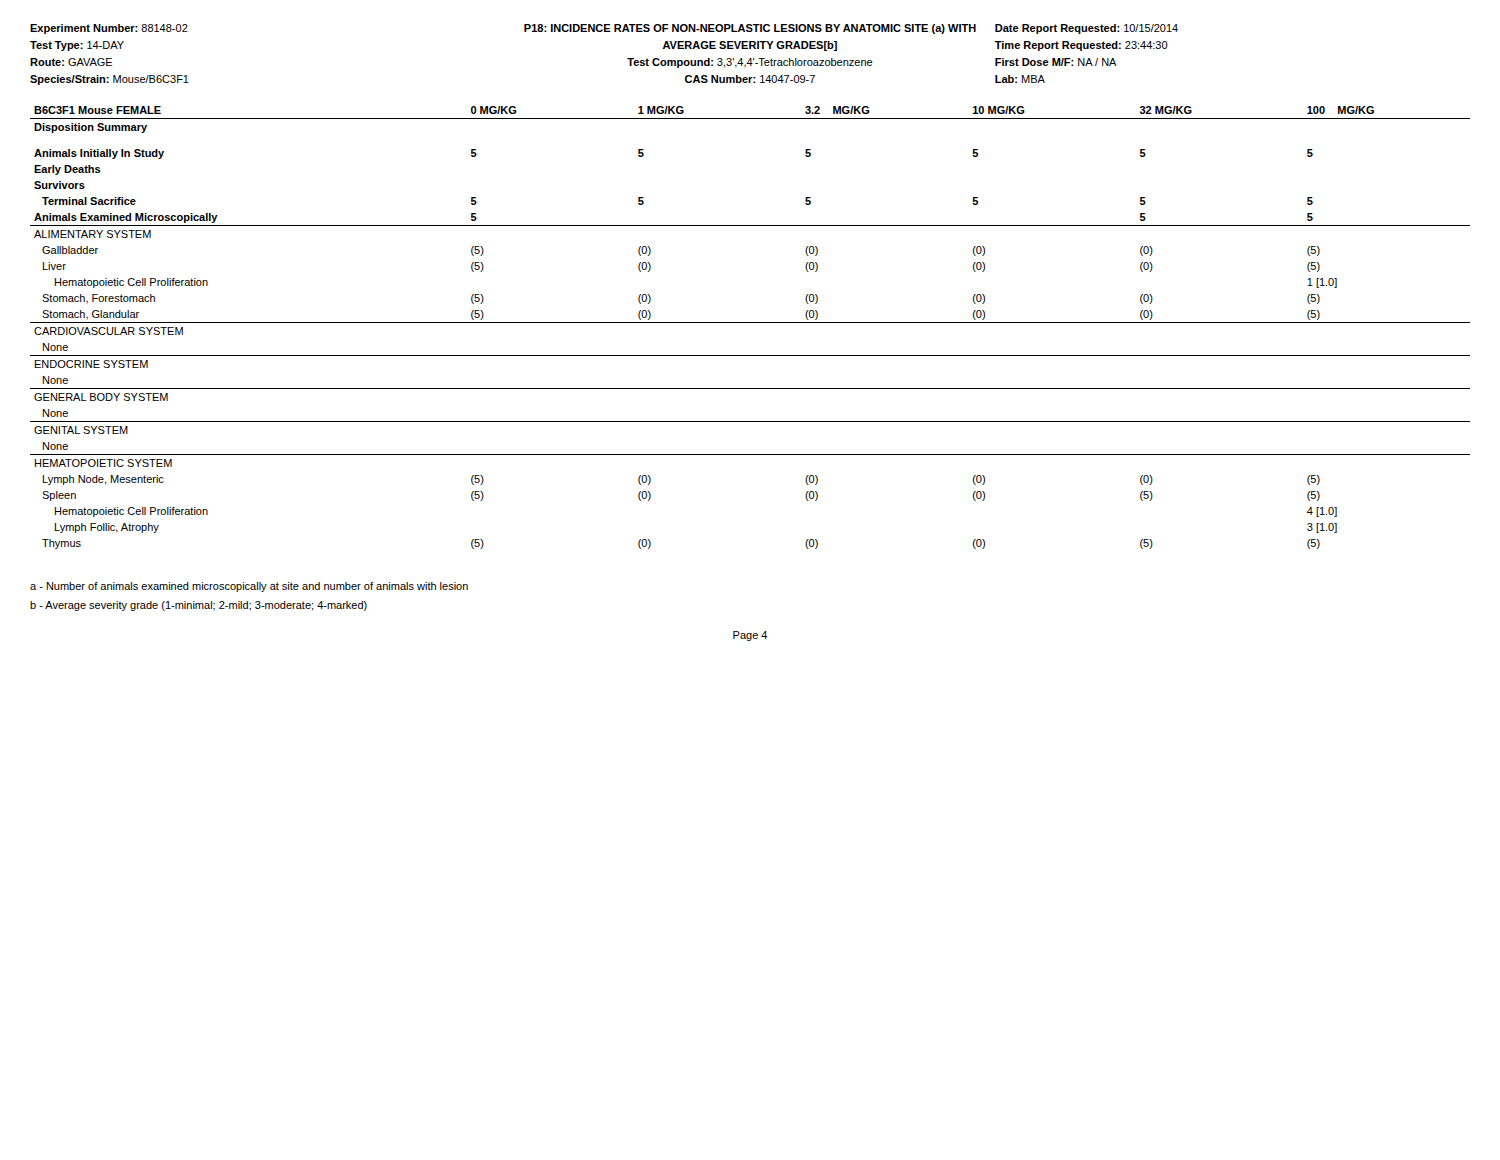| Experiment Number: 88148-02 Test Type: 14-DAY Route: GAVAGE Species/Strain: Mouse/B6C3F1 | P18: INCIDENCE RATES OF NON-NEOPLASTIC LESIONS BY ANATOMIC SITE (a) WITH AVERAGE SEVERITY GRADES[b] Test Compound: 3,3',4,4'-Tetrachloroazobenzene CAS Number: 14047-09-7 | Date Report Requested: 10/15/2014 Time Report Requested: 23:44:30 First Dose M/F: NA / NA Lab: MBA |
| B6C3F1 Mouse FEMALE | 0 MG/KG | 1 MG/KG | 3.2 MG/KG | 10 MG/KG | 32 MG/KG | 100 MG/KG |
| Disposition Summary | | | | | | |
| Animals Initially In Study | 5 | 5 | 5 | 5 | 5 | 5 |
| Early Deaths | | | | | | |
| Survivors | | | | | | |
| Terminal Sacrifice | 5 | 5 | 5 | 5 | 5 | 5 |
| Animals Examined Microscopically | 5 | | | | 5 | 5 |
| ALIMENTARY SYSTEM | | | | | | |
| Gallbladder | (5) | (0) | (0) | (0) | (0) | (5) |
| Liver | (5) | (0) | (0) | (0) | (0) | (5) |
| Hematopoietic Cell Proliferation | | | | | | 1 [1.0] |
| Stomach, Forestomach | (5) | (0) | (0) | (0) | (0) | (5) |
| Stomach, Glandular | (5) | (0) | (0) | (0) | (0) | (5) |
| CARDIOVASCULAR SYSTEM | | | | | | |
| None | | | | | | |
| ENDOCRINE SYSTEM | | | | | | |
| None | | | | | | |
| GENERAL BODY SYSTEM | | | | | | |
| None | | | | | | |
| GENITAL SYSTEM | | | | | | |
| None | | | | | | |
| HEMATOPOIETIC SYSTEM | | | | | | |
| Lymph Node, Mesenteric | (5) | (0) | (0) | (0) | (0) | (5) |
| Spleen | (5) | (0) | (0) | (0) | (5) | (5) |
| Hematopoietic Cell Proliferation | | | | | | 4 [1.0] |
| Lymph Follic, Atrophy | | | | | | 3 [1.0] |
| Thymus | (5) | (0) | (0) | (0) | (5) | (5) |
a - Number of animals examined microscopically at site and number of animals with lesion
b - Average severity grade (1-minimal; 2-mild; 3-moderate; 4-marked)
Page 4